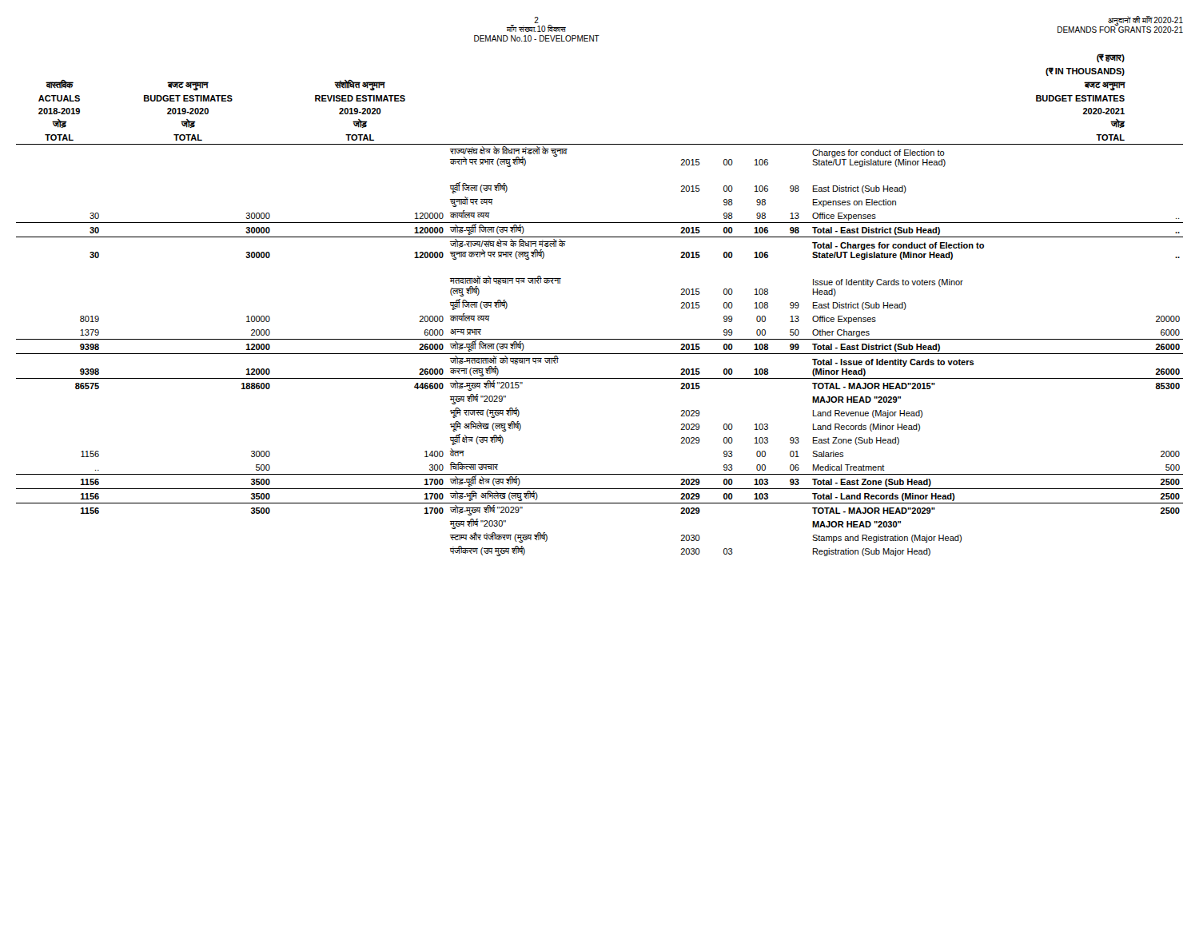2
माँग संख्या.10 विकास
DEMAND No.10 - DEVELOPMENT
अनुदानों की माँगें 2020-21
DEMANDS FOR GRANTS 2020-21
| | | | (₹ हजार) |
| --- | --- | --- | --- |
| | | | (₹ IN THOUSANDS) |
| वास्तविक | बजट अनुमान | संशोधित अनुमान | | | बजट अनुमान |
| ACTUALS | BUDGET ESTIMATES | REVISED ESTIMATES | | | BUDGET ESTIMATES |
| 2018-2019 | 2019-2020 | 2019-2020 | | | 2020-2021 |
| जोड़ | जोड़ | जोड़ | | | जोड़ |
| TOTAL | TOTAL | TOTAL | | | TOTAL |
| | | | राज्य/संघ क्षेत्र के विधान मंडलों के चुनाव कराने पर प्रभार (लघु शीर्ष) | 2015 | 00 | 106 | | Charges for conduct of Election to State/UT Legislature (Minor Head) |
| | | | पूर्वी जिला (उप शीर्ष) | 2015 | 00 | 106 | 98 | East District (Sub Head) |
| | | | चुनावों पर व्यय | | 98 | 98 | | Expenses on Election |
| 30 | 30000 | 120000 | कार्यालय व्यय | | 98 | 98 | 13 | Office Expenses | .. |
| 30 | 30000 | 120000 | जोड़-पूर्वी जिला (उप शीर्ष) | 2015 | 00 | 106 | 98 | Total - East District (Sub Head) | .. |
| 30 | 30000 | 120000 | जोड़-राज्य/संघ क्षेत्र के विधान मंडलों के चुनाव कराने पर प्रभार (लघु शीर्ष) | 2015 | 00 | 106 | | Total - Charges for conduct of Election to State/UT Legislature (Minor Head) | .. |
| | | | मतदाताओं को पहचान पत्र जारी करना (लघु शीर्ष) | 2015 | 00 | 108 | | Issue of Identity Cards to voters (Minor Head) |
| | | | पूर्वी जिला (उप शीर्ष) | 2015 | 00 | 108 | 99 | East District (Sub Head) |
| 8019 | 10000 | 20000 | कार्यालय व्यय | | 99 | 00 | 13 | Office Expenses | 20000 |
| 1379 | 2000 | 6000 | अन्य प्रभार | | 99 | 00 | 50 | Other Charges | 6000 |
| 9398 | 12000 | 26000 | जोड़-पूर्वी जिला (उप शीर्ष) | 2015 | 00 | 108 | 99 | Total - East District (Sub Head) | 26000 |
| 9398 | 12000 | 26000 | जोड़-मतदाताओं को पहचान पत्र जारी करना (लघु शीर्ष) | 2015 | 00 | 108 | | Total - Issue of Identity Cards to voters (Minor Head) | 26000 |
| 86575 | 188600 | 446600 | जोड़-मुख्य शीर्ष "2015" | 2015 | | | | TOTAL - MAJOR HEAD"2015" | 85300 |
| | | | मुख्य शीर्ष "2029" | | | | | MAJOR HEAD "2029" |
| | | | भूमि राजस्व (मुख्य शीर्ष) | 2029 | | | | Land Revenue (Major Head) |
| | | | भूमि अभिलेख (लघु शीर्ष) | 2029 | 00 | 103 | | Land Records (Minor Head) |
| | | | पूर्वी क्षेत्र (उप शीर्ष) | 2029 | 00 | 103 | 93 | East Zone (Sub Head) |
| 1156 | 3000 | 1400 | वेतन | | 93 | 00 | 01 | Salaries | 2000 |
| .. | 500 | 300 | चिकित्सा उपचार | | 93 | 00 | 06 | Medical Treatment | 500 |
| 1156 | 3500 | 1700 | जोड़-पूर्वी क्षेत्र (उप शीर्ष) | 2029 | 00 | 103 | 93 | Total - East Zone (Sub Head) | 2500 |
| 1156 | 3500 | 1700 | जोड़-भूमि अभिलेख (लघु शीर्ष) | 2029 | 00 | 103 | | Total - Land Records (Minor Head) | 2500 |
| 1156 | 3500 | 1700 | जोड़-मुख्य शीर्ष "2029" | 2029 | | | | TOTAL - MAJOR HEAD"2029" | 2500 |
| | | | मुख्य शीर्ष "2030" | | | | | MAJOR HEAD "2030" |
| | | | स्टाम्प और पंजीकरण (मुख्य शीर्ष) | 2030 | | | | Stamps and Registration (Major Head) |
| | | | पंजीकरण (उप मुख्य शीर्ष) | 2030 | 03 | | | Registration (Sub Major Head) |